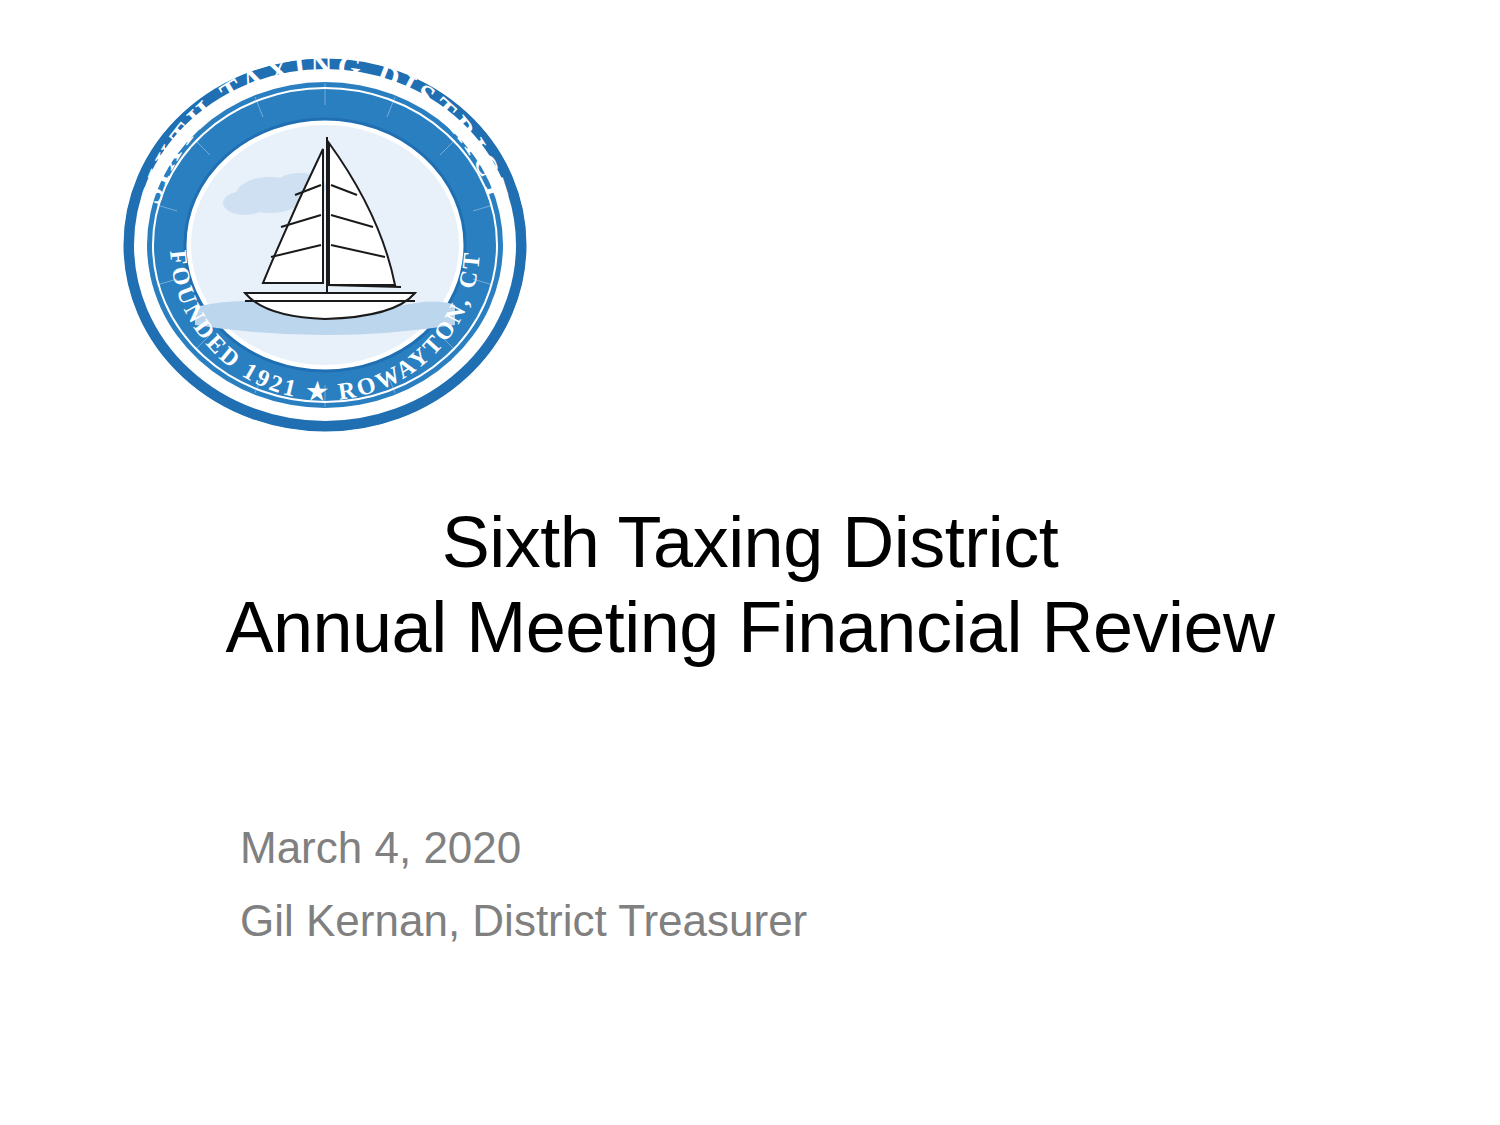SIXTH TAXING DISTRICT FOUNDED 1921 ★ ROWAYTON, CT
Sixth Taxing District
Annual Meeting Financial Review
March 4, 2020
Gil Kernan, District Treasurer